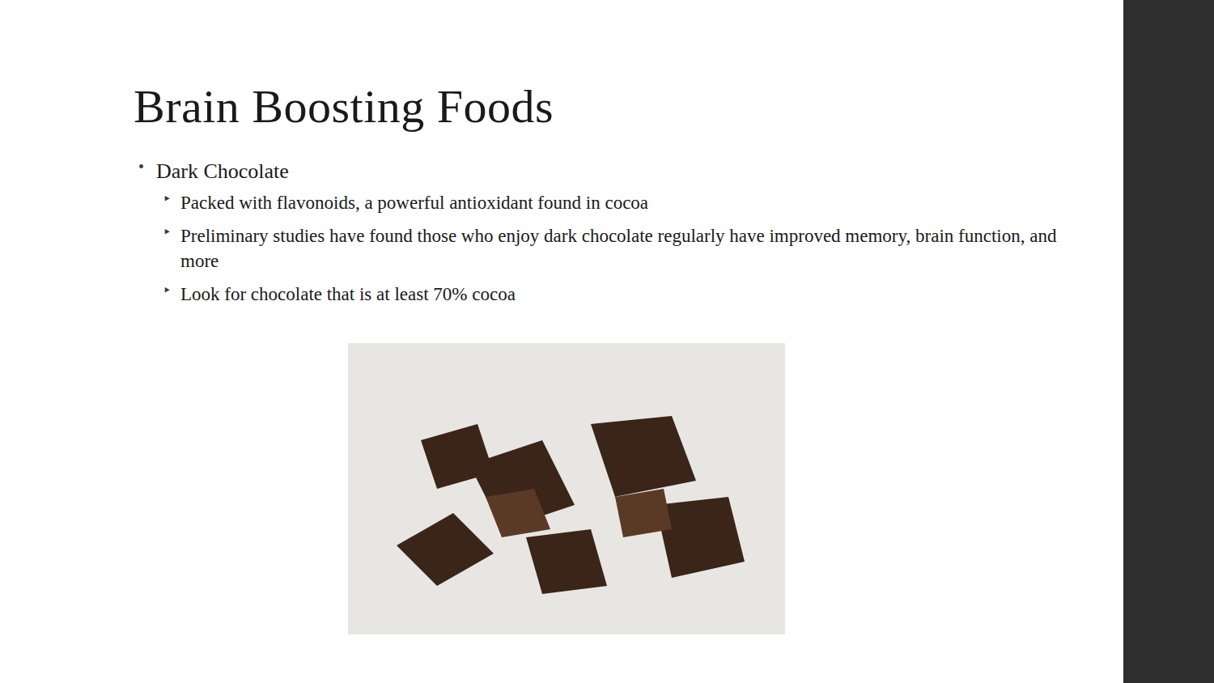Brain Boosting Foods
Dark Chocolate
Packed with flavonoids, a powerful antioxidant found in cocoa
Preliminary studies have found those who enjoy dark chocolate regularly have improved memory, brain function, and more
Look for chocolate that is at least 70% cocoa